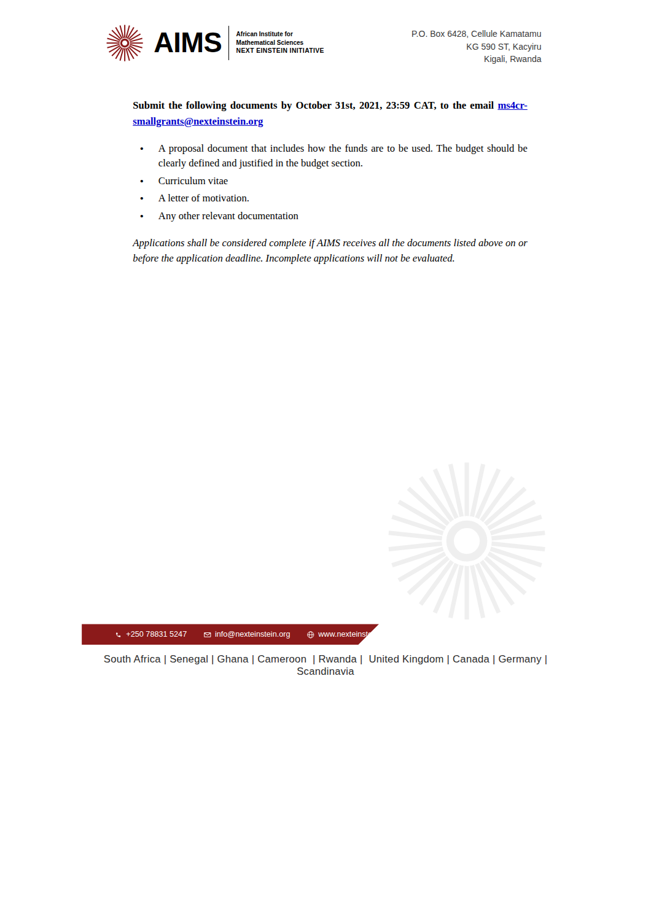AIMS
African Institute for
Mathematical Sciences
NEXT EINSTEIN INITIATIVE
P.O. Box 6428, Cellule Kamatamu
KG 590 ST, Kacyiru
Kigali, Rwanda
Submit the following documents by October 31st, 2021, 23:59 CAT, to the email ms4cr-smallgrants@nexteinstein.org
A proposal document that includes how the funds are to be used. The budget should be clearly defined and justified in the budget section.
Curriculum vitae
A letter of motivation.
Any other relevant documentation
Applications shall be considered complete if AIMS receives all the documents listed above on or before the application deadline. Incomplete applications will not be evaluated.
+250 78831 5247 info@nexteinstein.org www.nexteinstein.org
South Africa | Senegal | Ghana | Cameroon | Rwanda | United Kingdom | Canada | Germany | Scandinavia